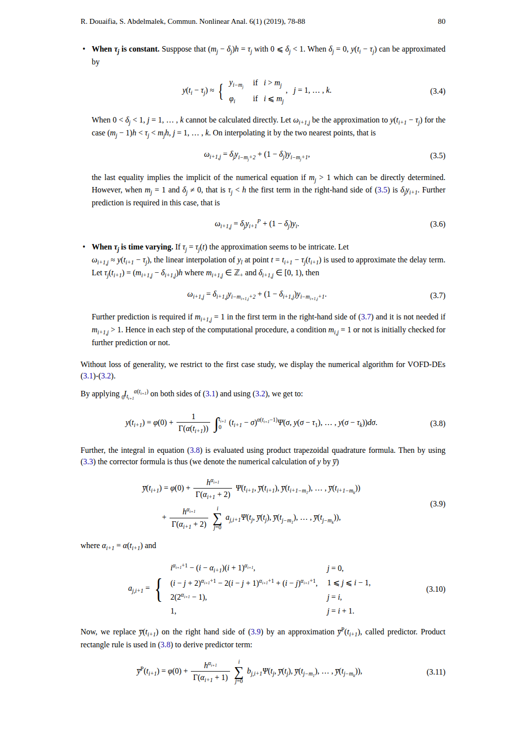R. Douaifia, S. Abdelmalek, Commun. Nonlinear Anal. 6(1) (2019), 78-88 80
When τj is constant. Susppose that (mj − δj)h = τj with 0 ⩽ δj < 1. When δj = 0, y(ti − τj) can be approximated by
y(ti − τj) ≈ { yi−mj if i > mj φi if i ⩽ mj , j = 1, … , k.
(3.4)
When 0 < δj < 1, j = 1, … , k cannot be calculated directly. Let ωi+1,j be the approximation to y(ti+1 − τj) for the case (mj − 1)h < τj < mjh, j = 1, … , k. On interpolating it by the two nearest points, that is
ωi+1,j = δjyi−mj+2 + (1 − δj)yi−mj+1,
(3.5)
the last equality implies the implicit of the numerical equation if mj > 1 which can be directly determined. However, when mj = 1 and δj ≠ 0, that is τj < h the first term in the right-hand side of (3.5) is δjyi+1. Further prediction is required in this case, that is
ωi+1,j = δjyi+1P + (1 − δj)yi.
(3.6)
When τj is time varying. If τj = τj(t) the approximation seems to be intricate. Let
ωi+1,j ≈ y(ti+1 − τj), the linear interpolation of yl at point t = ti+1 − τj(ti+1) is used to approximate the delay term. Let τj(ti+1) = (mi+1,j − δi+1,j)h where mi+1,j ∈ ℤ+ and δi+1,j ∈ [0, 1), then
ωi+1,j = δi+1,jyi−mi+1,j+2 + (1 − δi+1,j)yi−mi+1,j+1.
(3.7)
Further prediction is required if mi+1,j = 1 in the first term in the right-hand side of (3.7) and it is not needed if mi+1,j > 1. Hence in each step of the computational procedure, a condition mi,j = 1 or not is initially checked for further prediction or not.
Without loss of generality, we restrict to the first case study, we display the numerical algorithm for VOFD-DEs (3.1)-(3.2).
By applying 0 Iti+1α(ti+1) on both sides of (3.1) and using (3.2), we get to:
y(ti+1) = φ(0) + 1 Γ(α(ti+1)) ∫ti+10 (ti+1 − σ)α(ti+1−1)Ψ(σ, y(σ − τ1), … , y(σ − τk))dσ.
(3.8)
Further, the integral in equation (3.8) is evaluated using product trapezoidal quadrature formula. Then by using (3.3) the corrector formula is thus (we denote the numerical calculation of y by y̅)
y̅(ti+1) = φ(0) + hαi+1 Γ(αi+1 + 2) Ψ(ti+1, y̅(ti+1), y̅(ti+1−m1), … , y̅(ti+1−mk))
+ hαi+1 Γ(αi+1 + 2) i∑j=0 aj,i+1 Ψ(tj, y̅(tj), y̅(tj−m1), … , y̅(tj−mk)),
(3.9)
where αi+1 = α(ti+1) and
aj,i+1 = { iαi+1+1 − (i − αi+1)(i + 1)αi+1, j = 0, (i − j + 2)αi+1+1 − 2(i − j + 1)αi+1+1 + (i − j)αi+1+1, 1 ⩽ j ⩽ i − 1, 2(2αi+1 − 1), j = i, 1, j = i + 1.
(3.10)
Now, we replace y̅(ti+1) on the right hand side of (3.9) by an approximation y̅P(ti+1), called predictor. Product rectangle rule is used in (3.8) to derive predictor term:
y̅P(ti+1) = φ(0) + hαi+1 Γ(αi+1 + 1) i∑j=0 bj,i+1 Ψ(tj, y̅(tj), y̅(tj−m1), … , y̅(tj−mk)),
(3.11)